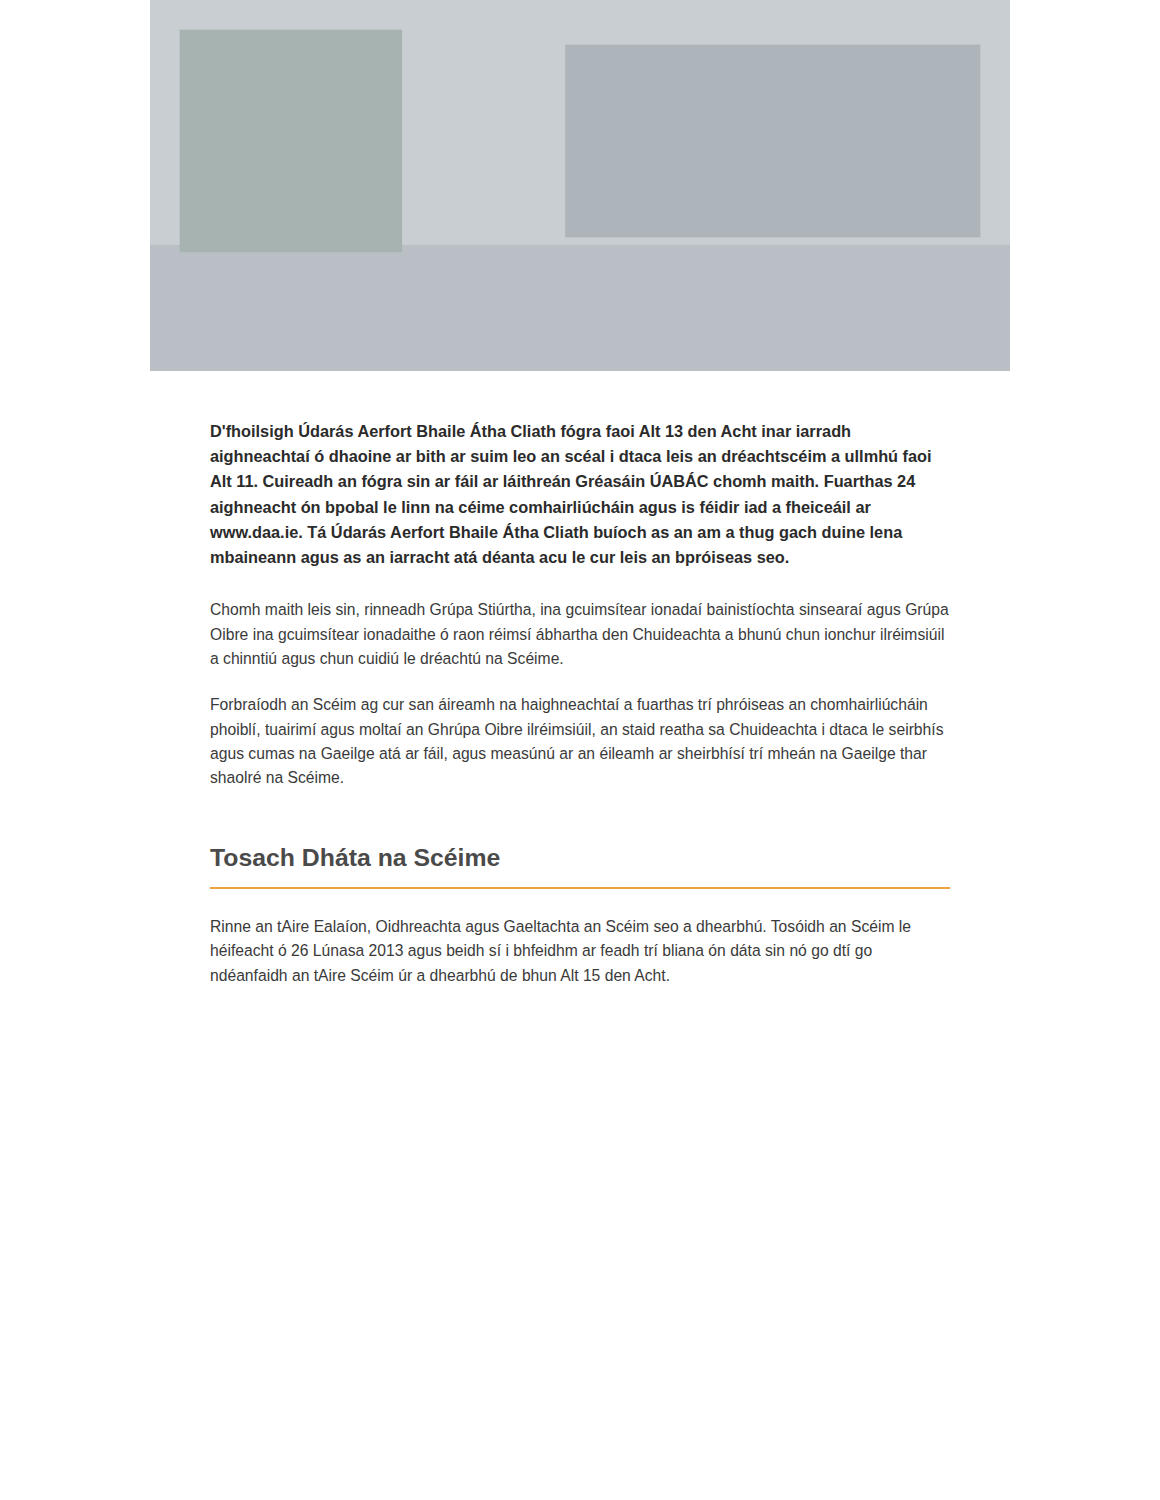D'fhoilsigh Údarás Aerfort Bhaile Átha Cliath fógra faoi Alt 13 den Acht inar iarradh aighneachtaí ó dhaoine ar bith ar suim leo an scéal i dtaca leis an dréachtscéim a ullmhú faoi Alt 11. Cuireadh an fógra sin ar fáil ar láithreán Gréasáin ÚABÁC chomh maith. Fuarthas 24 aighneacht ón bpobal le linn na céime comhairliúcháin agus is féidir iad a fheiceáil ar www.daa.ie. Tá Údarás Aerfort Bhaile Átha Cliath buíoch as an am a thug gach duine lena mbaineann agus as an iarracht atá déanta acu le cur leis an bpróiseas seo.
Chomh maith leis sin, rinneadh Grúpa Stiúrtha, ina gcuimsítear ionadaí bainistíochta sinsearaí agus Grúpa Oibre ina gcuimsítear ionadaithe ó raon réimsí ábhartha den Chuideachta a bhunú chun ionchur ilréimsiúil a chinntiú agus chun cuidiú le dréachtú na Scéime.
Forbraíodh an Scéim ag cur san áireamh na haighneachtaí a fuarthas trí phróiseas an chomhairliúcháin phoiblí, tuairimí agus moltaí an Ghrúpa Oibre ilréimsiúil, an staid reatha sa Chuideachta i dtaca le seirbhís agus cumas na Gaeilge atá ar fáil, agus measúnú ar an éileamh ar sheirbhísí trí mheán na Gaeilge thar shaolré na Scéime.
Tosach Dháta na Scéime
Rinne an tAire Ealaíon, Oidhreachta agus Gaeltachta an Scéim seo a dhearbhú. Tosóidh an Scéim le héifeacht ó 26 Lúnasa 2013 agus beidh sí i bhfeidhm ar feadh trí bliana ón dáta sin nó go dtí go ndéanfaidh an tAire Scéim úr a dhearbhú de bhun Alt 15 den Acht.